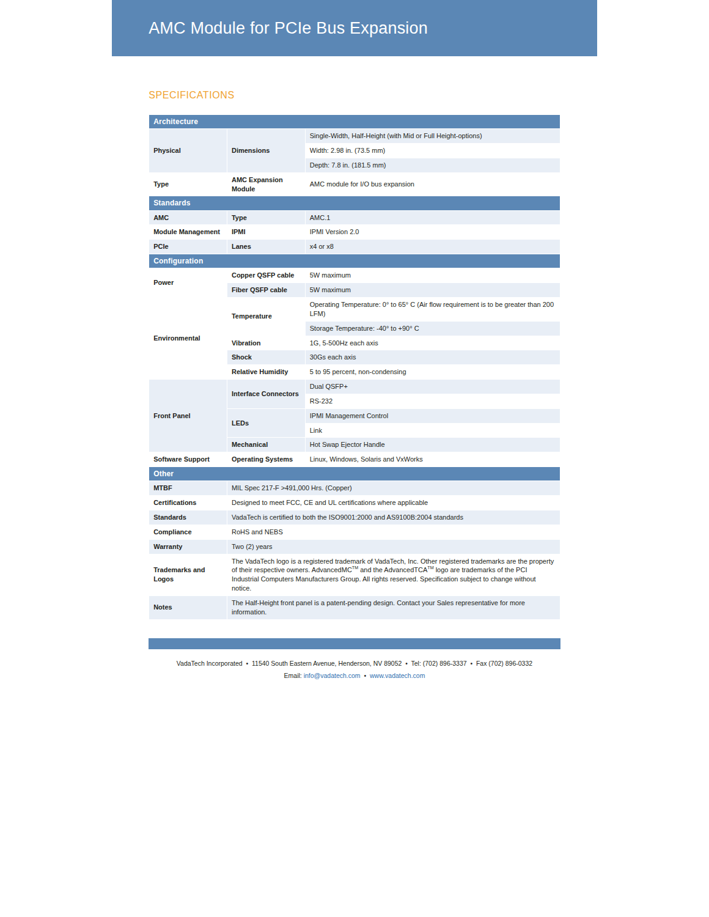AMC Module for PCIe Bus Expansion
SPECIFICATIONS
| Architecture |
| Physical | Dimensions | Single-Width, Half-Height (with Mid or Full Height-options) |
| Width: 2.98 in. (73.5 mm) |
| Depth: 7.8 in. (181.5 mm) |
| Type | AMC Expansion Module | AMC module for I/O bus expansion |
| Standards |
| AMC | Type | AMC.1 |
| Module Management | IPMI | IPMI Version 2.0 |
| PCIe | Lanes | x4 or x8 |
| Configuration |
| Power | Copper QSFP cable | 5W maximum |
| Fiber QSFP cable | 5W maximum |
| Environmental | Temperature | Operating Temperature: 0° to 65° C (Air flow requirement is to be greater than 200 LFM) |
| Storage Temperature: -40° to +90° C |
| Vibration | 1G, 5-500Hz each axis |
| Shock | 30Gs each axis |
| Relative Humidity | 5 to 95 percent, non-condensing |
| Front Panel | Interface Connectors | Dual QSFP+ |
| RS-232 |
| LEDs | IPMI Management Control |
| Link |
| Mechanical | Hot Swap Ejector Handle |
| Software Support | Operating Systems | Linux, Windows, Solaris and VxWorks |
| Other |
| MTBF | MIL Spec 217-F >491,000 Hrs. (Copper) |
| Certifications | Designed to meet FCC, CE and UL certifications where applicable |
| Standards | VadaTech is certified to both the ISO9001:2000 and AS9100B:2004 standards |
| Compliance | RoHS and NEBS |
| Warranty | Two (2) years |
| Trademarks and Logos | The VadaTech logo is a registered trademark of VadaTech, Inc. Other registered trademarks are the property of their respective owners. AdvancedMC TM and the AdvancedTCA TM logo are trademarks of the PCI Industrial Computers Manufacturers Group. All rights reserved. Specification subject to change without notice. |
| Notes | The Half-Height front panel is a patent-pending design. Contact your Sales representative for more information. |
VadaTech Incorporated • 11540 South Eastern Avenue, Henderson, NV 89052 • Tel: (702) 896-3337 • Fax (702) 896-0332
Email: info@vadatech.com • www.vadatech.com